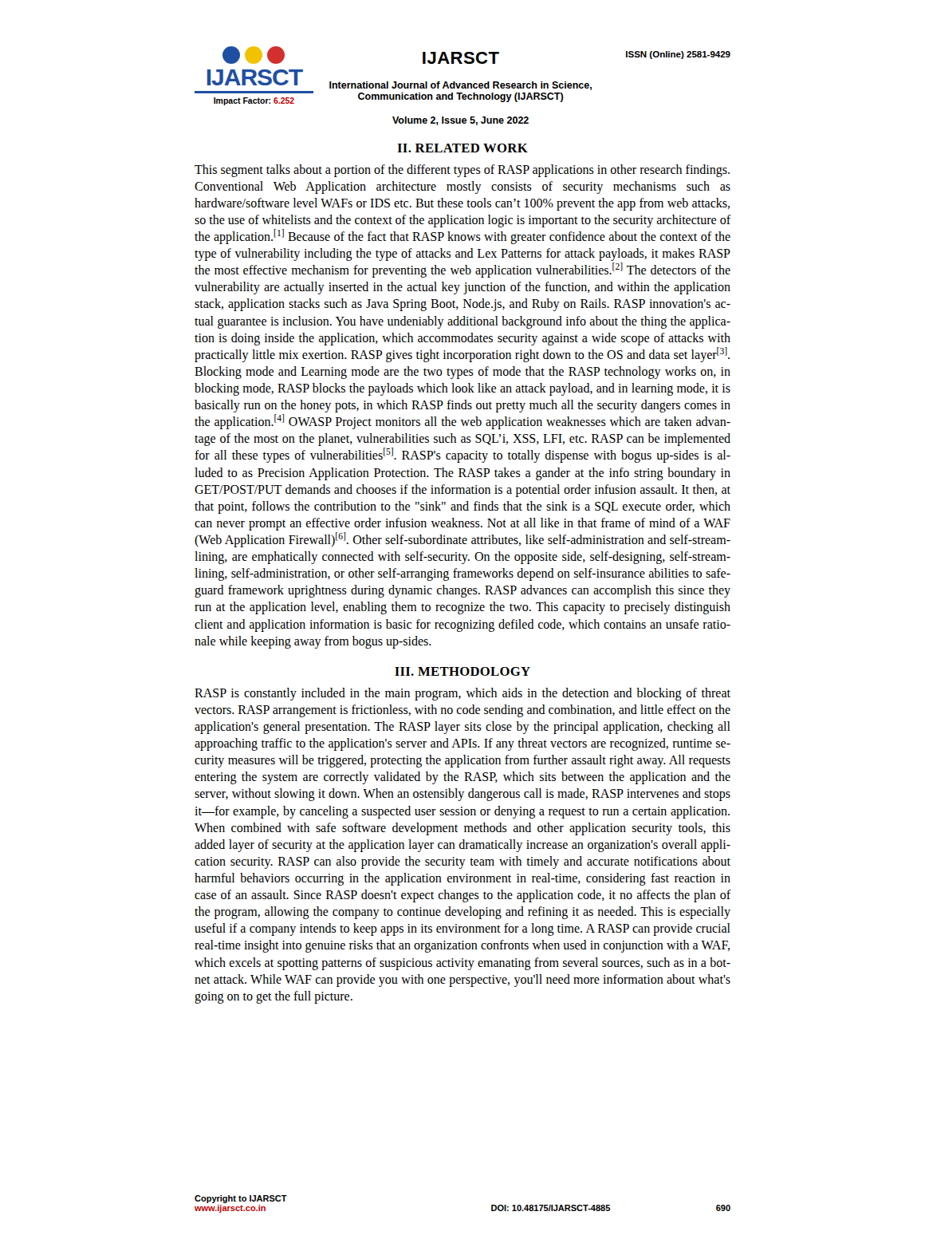IJARSCT
Impact Factor: 6.252
IJARSCT
International Journal of Advanced Research in Science, Communication and Technology (IJARSCT)
Volume 2, Issue 5, June 2022
ISSN (Online) 2581-9429
II. RELATED WORK
This segment talks about a portion of the different types of RASP applications in other research findings. Conventional Web Application architecture mostly consists of security mechanisms such as hardware/software level WAFs or IDS etc. But these tools can’t 100% prevent the app from web attacks, so the use of whitelists and the context of the application logic is important to the security architecture of the application.[1] Because of the fact that RASP knows with greater confidence about the context of the type of vulnerability including the type of attacks and Lex Patterns for attack payloads, it makes RASP the most effective mechanism for preventing the web application vulnerabilities.[2] The detectors of the vulnerability are actually inserted in the actual key junction of the function, and within the application stack, application stacks such as Java Spring Boot, Node.js, and Ruby on Rails. RASP innovation's actual guarantee is inclusion. You have undeniably additional background info about the thing the application is doing inside the application, which accommodates security against a wide scope of attacks with practically little mix exertion. RASP gives tight incorporation right down to the OS and data set layer[3]. Blocking mode and Learning mode are the two types of mode that the RASP technology works on, in blocking mode, RASP blocks the payloads which look like an attack payload, and in learning mode, it is basically run on the honey pots, in which RASP finds out pretty much all the security dangers comes in the application.[4] OWASP Project monitors all the web application weaknesses which are taken advantage of the most on the planet, vulnerabilities such as SQL’i, XSS, LFI, etc. RASP can be implemented for all these types of vulnerabilities[5]. RASP's capacity to totally dispense with bogus up-sides is alluded to as Precision Application Protection. The RASP takes a gander at the info string boundary in GET/POST/PUT demands and chooses if the information is a potential order infusion assault. It then, at that point, follows the contribution to the "sink" and finds that the sink is a SQL execute order, which can never prompt an effective order infusion weakness. Not at all like in that frame of mind of a WAF (Web Application Firewall)[6]. Other self-subordinate attributes, like self-administration and self-streamlining, are emphatically connected with self-security. On the opposite side, self-designing, self-streamlining, self-administration, or other self-arranging frameworks depend on self-insurance abilities to safeguard framework uprightness during dynamic changes. RASP advances can accomplish this since they run at the application level, enabling them to recognize the two. This capacity to precisely distinguish client and application information is basic for recognizing defiled code, which contains an unsafe rationale while keeping away from bogus up-sides.
III. METHODOLOGY
RASP is constantly included in the main program, which aids in the detection and blocking of threat vectors. RASP arrangement is frictionless, with no code sending and combination, and little effect on the application's general presentation. The RASP layer sits close by the principal application, checking all approaching traffic to the application's server and APIs. If any threat vectors are recognized, runtime security measures will be triggered, protecting the application from further assault right away. All requests entering the system are correctly validated by the RASP, which sits between the application and the server, without slowing it down. When an ostensibly dangerous call is made, RASP intervenes and stops it—for example, by canceling a suspected user session or denying a request to run a certain application. When combined with safe software development methods and other application security tools, this added layer of security at the application layer can dramatically increase an organization's overall application security. RASP can also provide the security team with timely and accurate notifications about harmful behaviors occurring in the application environment in real-time, considering fast reaction in case of an assault. Since RASP doesn't expect changes to the application code, it no affects the plan of the program, allowing the company to continue developing and refining it as needed. This is especially useful if a company intends to keep apps in its environment for a long time. A RASP can provide crucial real-time insight into genuine risks that an organization confronts when used in conjunction with a WAF, which excels at spotting patterns of suspicious activity emanating from several sources, such as in a botnet attack. While WAF can provide you with one perspective, you'll need more information about what's going on to get the full picture.
Copyright to IJARSCT
www.ijarsct.co.in
DOI: 10.48175/IJARSCT-4885
690